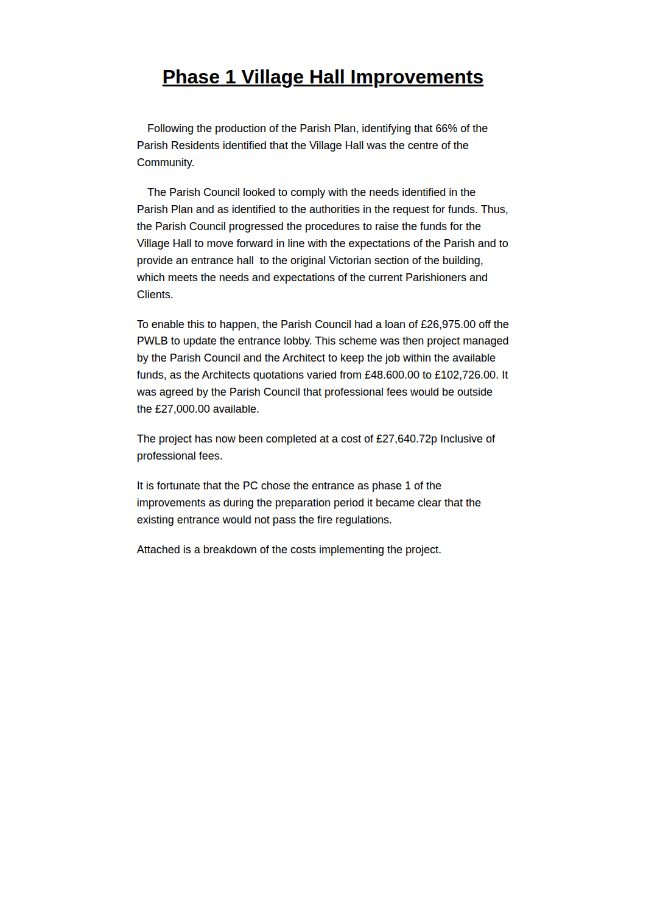Phase 1 Village Hall Improvements
Following the production of the Parish Plan, identifying that 66% of the Parish Residents identified that the Village Hall was the centre of the Community.
The Parish Council looked to comply with the needs identified in the Parish Plan and as identified to the authorities in the request for funds. Thus, the Parish Council progressed the procedures to raise the funds for the Village Hall to move forward in line with the expectations of the Parish and to provide an entrance hall to the original Victorian section of the building, which meets the needs and expectations of the current Parishioners and Clients.
To enable this to happen, the Parish Council had a loan of £26,975.00 off the PWLB to update the entrance lobby. This scheme was then project managed by the Parish Council and the Architect to keep the job within the available funds, as the Architects quotations varied from £48.600.00 to £102,726.00. It was agreed by the Parish Council that professional fees would be outside the £27,000.00 available.
The project has now been completed at a cost of £27,640.72p Inclusive of professional fees.
It is fortunate that the PC chose the entrance as phase 1 of the improvements as during the preparation period it became clear that the existing entrance would not pass the fire regulations.
Attached is a breakdown of the costs implementing the project.